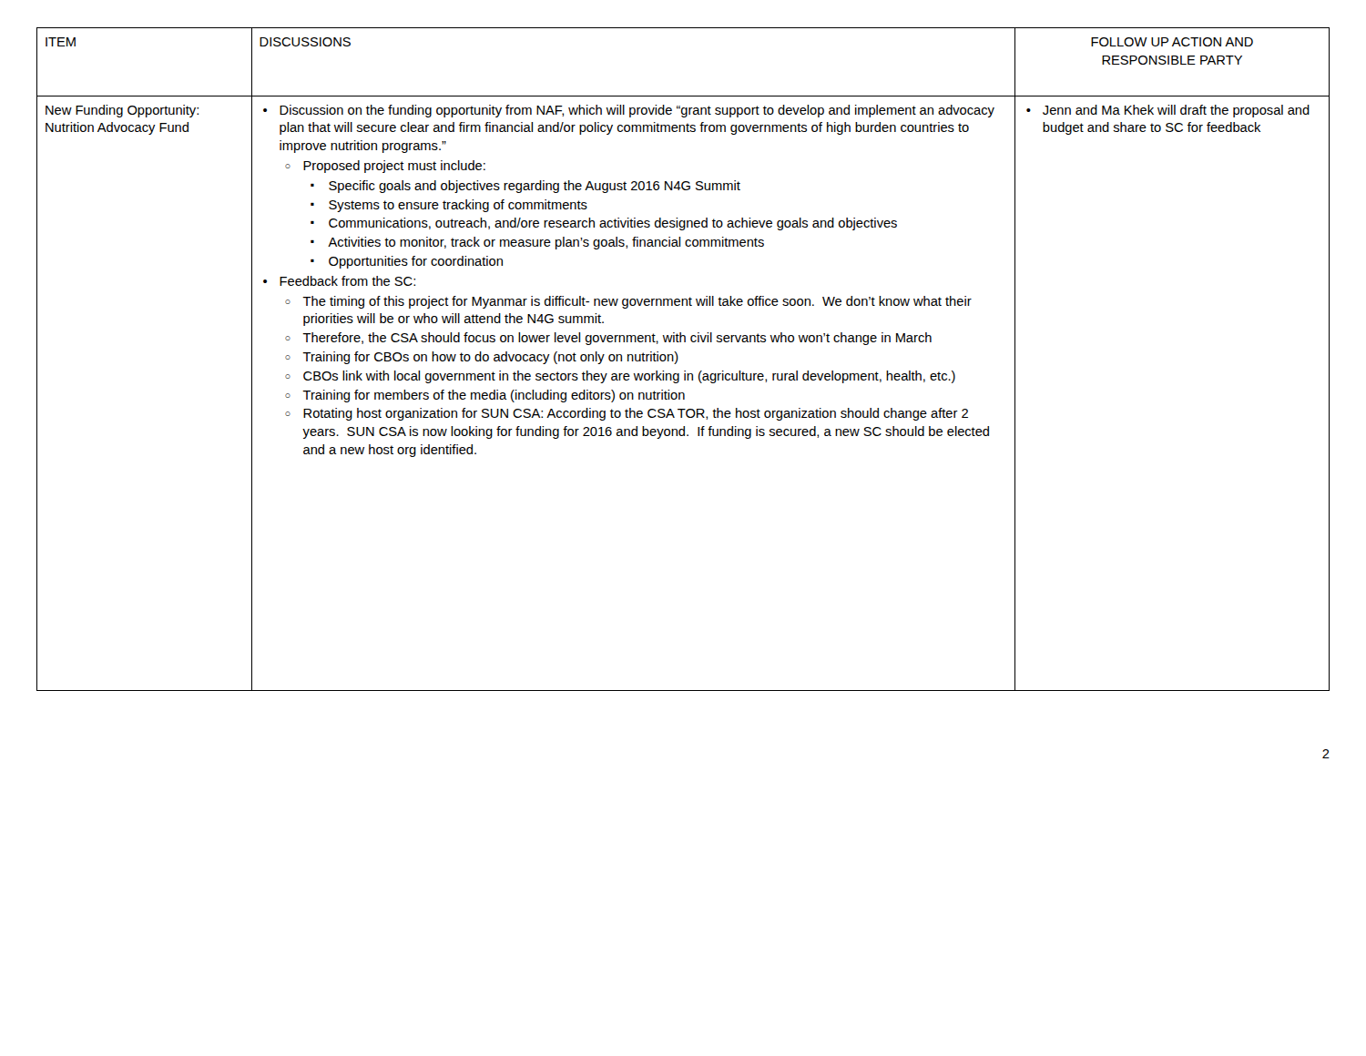| ITEM | DISCUSSIONS | FOLLOW UP ACTION AND RESPONSIBLE PARTY |
| --- | --- | --- |
| New Funding Opportunity: Nutrition Advocacy Fund | Discussion on the funding opportunity from NAF, which will provide “grant support to develop and implement an advocacy plan that will secure clear and firm financial and/or policy commitments from governments of high burden countries to improve nutrition programs.” Proposed project must include: Specific goals and objectives regarding the August 2016 N4G Summit Systems to ensure tracking of commitments Communications, outreach, and/ore research activities designed to achieve goals and objectives Activities to monitor, track or measure plan’s goals, financial commitments Opportunities for coordination Feedback from the SC: The timing of this project for Myanmar is difficult- new government will take office soon. We don’t know what their priorities will be or who will attend the N4G summit. Therefore, the CSA should focus on lower level government, with civil servants who won’t change in March Training for CBOs on how to do advocacy (not only on nutrition) CBOs link with local government in the sectors they are working in (agriculture, rural development, health, etc.) Training for members of the media (including editors) on nutrition Rotating host organization for SUN CSA: According to the CSA TOR, the host organization should change after 2 years. SUN CSA is now looking for funding for 2016 and beyond. If funding is secured, a new SC should be elected and a new host org identified. | Jenn and Ma Khek will draft the proposal and budget and share to SC for feedback |
2